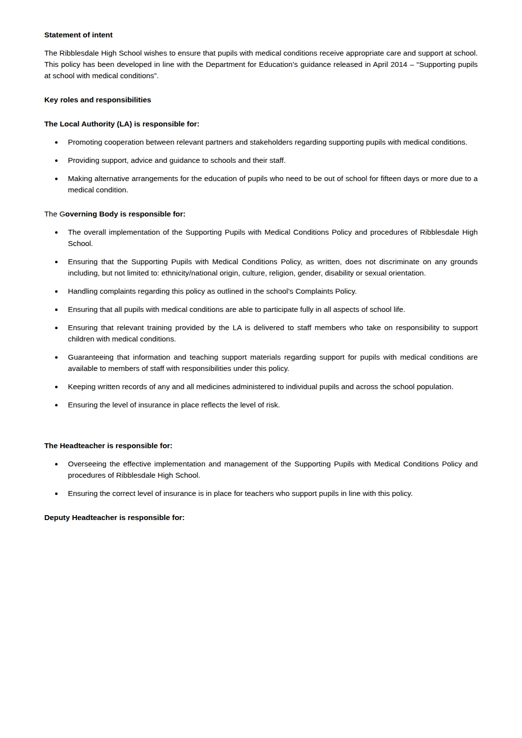Statement of intent
The Ribblesdale High School wishes to ensure that pupils with medical conditions receive appropriate care and support at school. This policy has been developed in line with the Department for Education’s guidance released in April 2014 – “Supporting pupils at school with medical conditions”.
Key roles and responsibilities
The Local Authority (LA) is responsible for:
Promoting cooperation between relevant partners and stakeholders regarding supporting pupils with medical conditions.
Providing support, advice and guidance to schools and their staff.
Making alternative arrangements for the education of pupils who need to be out of school for fifteen days or more due to a medical condition.
The Governing Body is responsible for:
The overall implementation of the Supporting Pupils with Medical Conditions Policy and procedures of Ribblesdale High School.
Ensuring that the Supporting Pupils with Medical Conditions Policy, as written, does not discriminate on any grounds including, but not limited to: ethnicity/national origin, culture, religion, gender, disability or sexual orientation.
Handling complaints regarding this policy as outlined in the school’s Complaints Policy.
Ensuring that all pupils with medical conditions are able to participate fully in all aspects of school life.
Ensuring that relevant training provided by the LA is delivered to staff members who take on responsibility to support children with medical conditions.
Guaranteeing that information and teaching support materials regarding support for pupils with medical conditions are available to members of staff with responsibilities under this policy.
Keeping written records of any and all medicines administered to individual pupils and across the school population.
Ensuring the level of insurance in place reflects the level of risk.
The Headteacher is responsible for:
Overseeing the effective implementation and management of the Supporting Pupils with Medical Conditions Policy and procedures of Ribblesdale High School.
Ensuring the correct level of insurance is in place for teachers who support pupils in line with this policy.
Deputy Headteacher is responsible for: